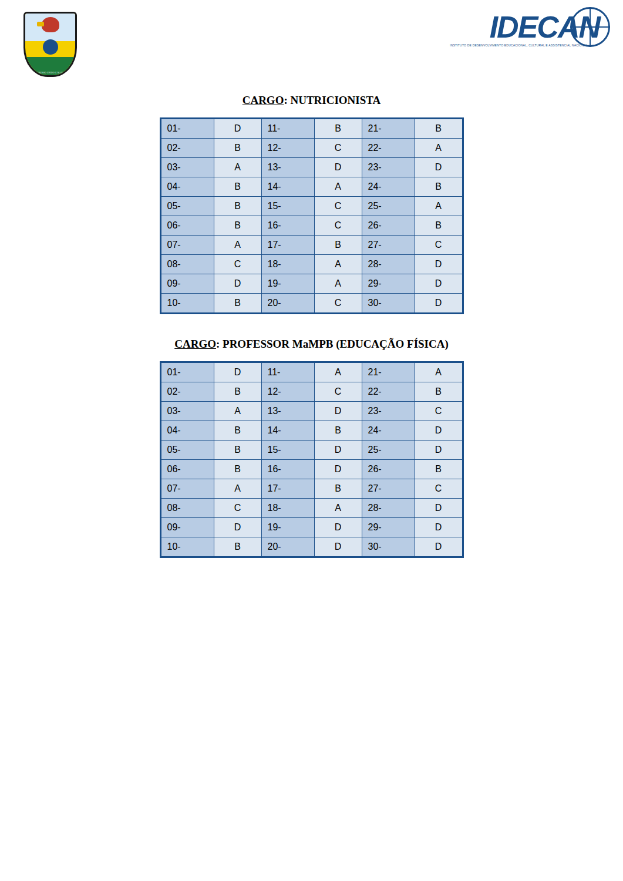CAPIM GROSSO UNIDO E MAIS FORTE
IDECAN
INSTITUTO DE DESENVOLVIMENTO EDUCACIONAL, CULTURAL E ASSISTENCIAL NACIONAL
CARGO: NUTRICIONISTA
| 01- | D | 11- | B | 21- | B |
| 02- | B | 12- | C | 22- | A |
| 03- | A | 13- | D | 23- | D |
| 04- | B | 14- | A | 24- | B |
| 05- | B | 15- | C | 25- | A |
| 06- | B | 16- | C | 26- | B |
| 07- | A | 17- | B | 27- | C |
| 08- | C | 18- | A | 28- | D |
| 09- | D | 19- | A | 29- | D |
| 10- | B | 20- | C | 30- | D |
CARGO: PROFESSOR MaMPB (EDUCAÇÃO FÍSICA)
| 01- | D | 11- | A | 21- | A |
| 02- | B | 12- | C | 22- | B |
| 03- | A | 13- | D | 23- | C |
| 04- | B | 14- | B | 24- | D |
| 05- | B | 15- | D | 25- | D |
| 06- | B | 16- | D | 26- | B |
| 07- | A | 17- | B | 27- | C |
| 08- | C | 18- | A | 28- | D |
| 09- | D | 19- | D | 29- | D |
| 10- | B | 20- | D | 30- | D |